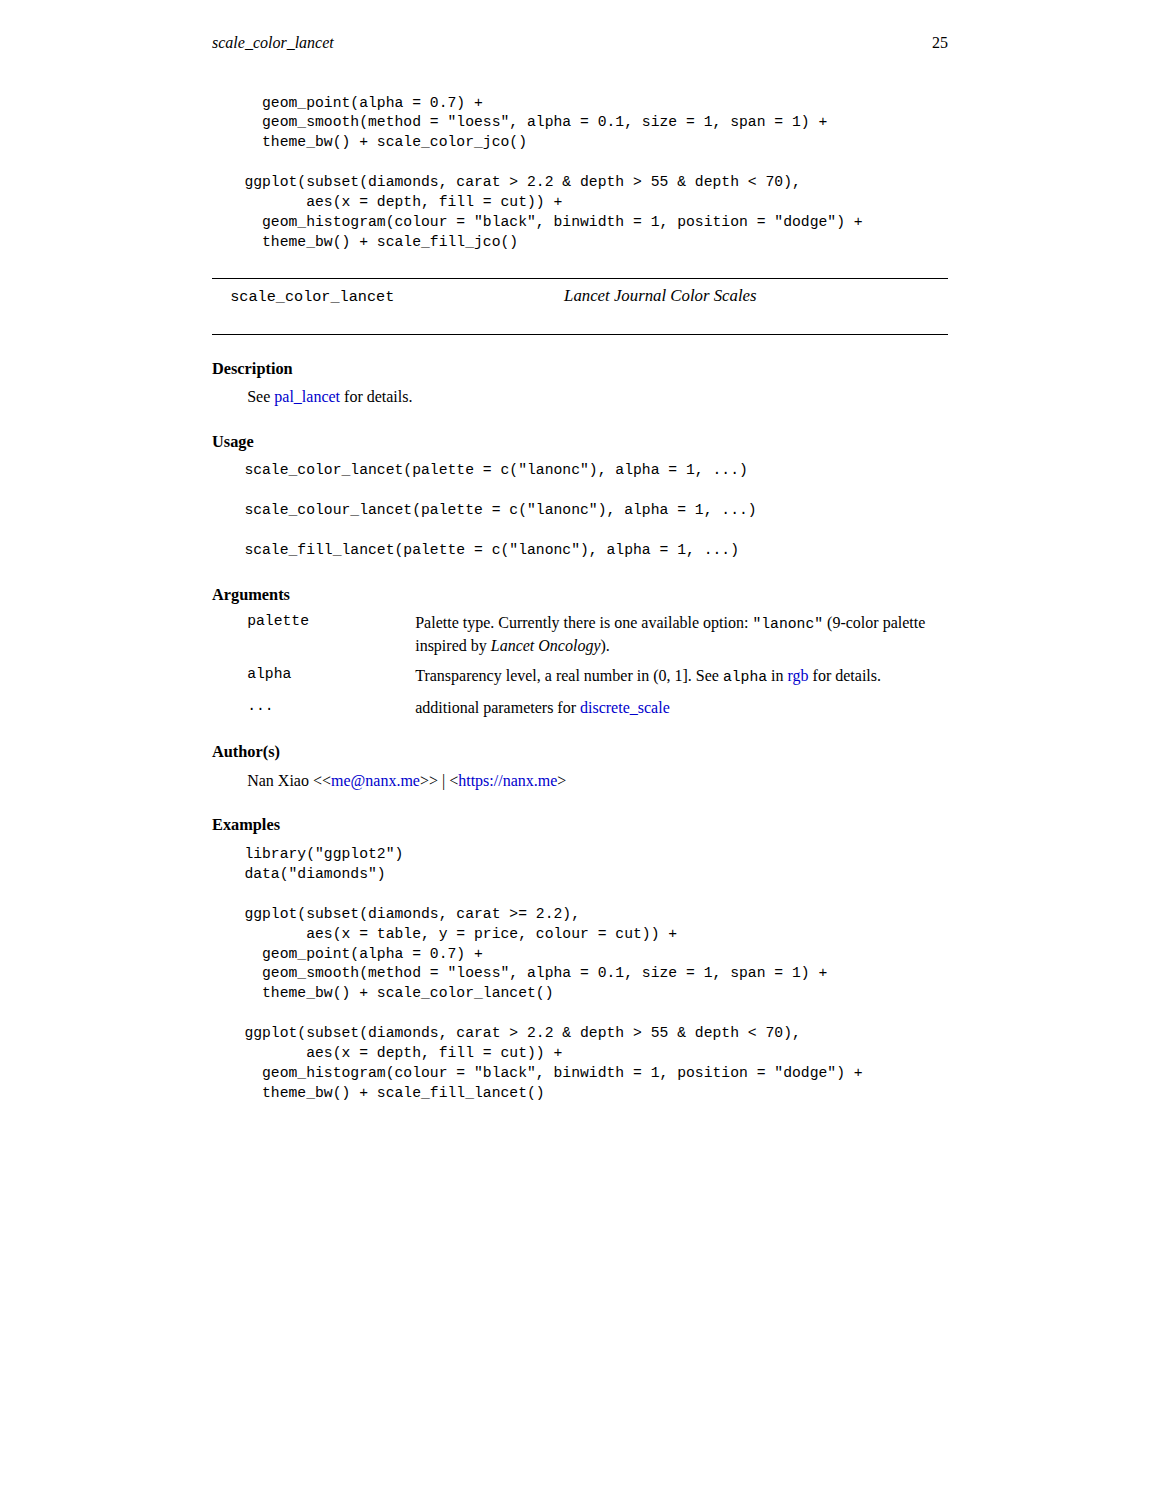scale_color_lancet 25
  geom_point(alpha = 0.7) +
  geom_smooth(method = "loess", alpha = 0.1, size = 1, span = 1) +
  theme_bw() + scale_color_jco()

ggplot(subset(diamonds, carat > 2.2 & depth > 55 & depth < 70),
       aes(x = depth, fill = cut)) +
  geom_histogram(colour = "black", binwidth = 1, position = "dodge") +
  theme_bw() + scale_fill_jco()
scale_color_lancet Lancet Journal Color Scales
Description
See pal_lancet for details.
Usage
scale_color_lancet(palette = c("lanonc"), alpha = 1, ...)

scale_colour_lancet(palette = c("lanonc"), alpha = 1, ...)

scale_fill_lancet(palette = c("lanonc"), alpha = 1, ...)
Arguments
palette
Palette type. Currently there is one available option: "lanonc" (9-color palette inspired by Lancet Oncology).
alpha
Transparency level, a real number in (0, 1]. See alpha in rgb for details.
...
additional parameters for discrete_scale
Author(s)
Nan Xiao <<me@nanx.me>> | <https://nanx.me>
Examples
library("ggplot2")
data("diamonds")

ggplot(subset(diamonds, carat >= 2.2),
       aes(x = table, y = price, colour = cut)) +
  geom_point(alpha = 0.7) +
  geom_smooth(method = "loess", alpha = 0.1, size = 1, span = 1) +
  theme_bw() + scale_color_lancet()

ggplot(subset(diamonds, carat > 2.2 & depth > 55 & depth < 70),
       aes(x = depth, fill = cut)) +
  geom_histogram(colour = "black", binwidth = 1, position = "dodge") +
  theme_bw() + scale_fill_lancet()